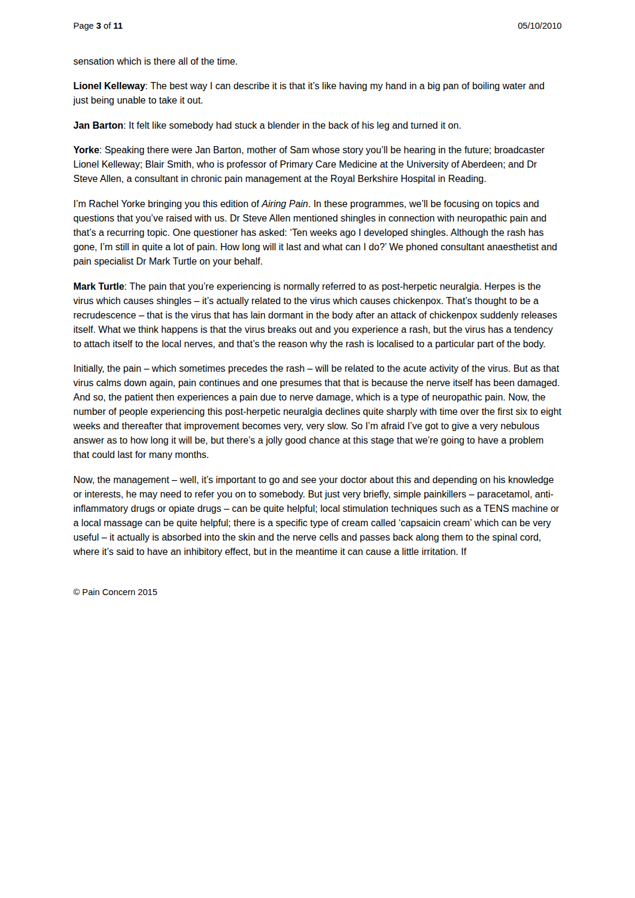Page 3 of 11
05/10/2010
sensation which is there all of the time.
Lionel Kelleway: The best way I can describe it is that it’s like having my hand in a big pan of boiling water and just being unable to take it out.
Jan Barton: It felt like somebody had stuck a blender in the back of his leg and turned it on.
Yorke: Speaking there were Jan Barton, mother of Sam whose story you’ll be hearing in the future; broadcaster Lionel Kelleway; Blair Smith, who is professor of Primary Care Medicine at the University of Aberdeen; and Dr Steve Allen, a consultant in chronic pain management at the Royal Berkshire Hospital in Reading.
I’m Rachel Yorke bringing you this edition of Airing Pain. In these programmes, we’ll be focusing on topics and questions that you’ve raised with us. Dr Steve Allen mentioned shingles in connection with neuropathic pain and that’s a recurring topic. One questioner has asked: ‘Ten weeks ago I developed shingles. Although the rash has gone, I’m still in quite a lot of pain. How long will it last and what can I do?’ We phoned consultant anaesthetist and pain specialist Dr Mark Turtle on your behalf.
Mark Turtle: The pain that you’re experiencing is normally referred to as post-herpetic neuralgia. Herpes is the virus which causes shingles – it’s actually related to the virus which causes chickenpox. That’s thought to be a recrudescence – that is the virus that has lain dormant in the body after an attack of chickenpox suddenly releases itself. What we think happens is that the virus breaks out and you experience a rash, but the virus has a tendency to attach itself to the local nerves, and that’s the reason why the rash is localised to a particular part of the body.
Initially, the pain – which sometimes precedes the rash – will be related to the acute activity of the virus. But as that virus calms down again, pain continues and one presumes that that is because the nerve itself has been damaged. And so, the patient then experiences a pain due to nerve damage, which is a type of neuropathic pain. Now, the number of people experiencing this post-herpetic neuralgia declines quite sharply with time over the first six to eight weeks and thereafter that improvement becomes very, very slow. So I’m afraid I’ve got to give a very nebulous answer as to how long it will be, but there’s a jolly good chance at this stage that we’re going to have a problem that could last for many months.
Now, the management – well, it’s important to go and see your doctor about this and depending on his knowledge or interests, he may need to refer you on to somebody. But just very briefly, simple painkillers – paracetamol, anti-inflammatory drugs or opiate drugs – can be quite helpful; local stimulation techniques such as a TENS machine or a local massage can be quite helpful; there is a specific type of cream called ‘capsaicin cream’ which can be very useful – it actually is absorbed into the skin and the nerve cells and passes back along them to the spinal cord, where it’s said to have an inhibitory effect, but in the meantime it can cause a little irritation. If
© Pain Concern 2015